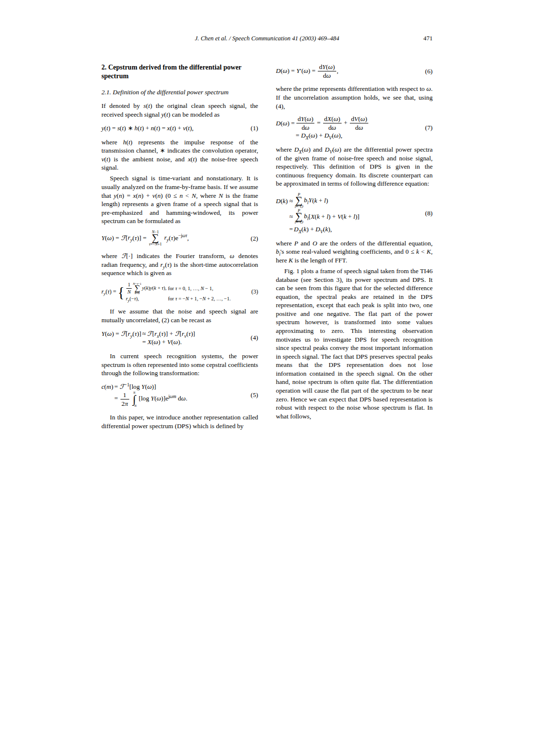J. Chen et al. / Speech Communication 41 (2003) 469–484 471
2. Cepstrum derived from the differential power spectrum
2.1. Definition of the differential power spectrum
If denoted by s(t) the original clean speech signal, the received speech signal y(t) can be modeled as
y(t) = s(t) ∗ h(t) + n(t) = x(t) + v(t),
(1)
where h(t) represents the impulse response of the transmission channel, ∗ indicates the convolution operator, v(t) is the ambient noise, and x(t) the noise-free speech signal.
Speech signal is time-variant and nonstationary. It is usually analyzed on the frame-by-frame basis. If we assume that y(n) = x(n) + v(n) (0 ≤ n < N, where N is the frame length) represents a given frame of a speech signal that is pre-emphasized and hamming-windowed, its power spectrum can be formulated as
Y(ω) = ℱ[ry(τ)] = N−1∑τ=−N+1 ry(τ)e−jωτ,
(2)
where ℱ[·] indicates the Fourier transform, ω denotes radian frequency, and ry(τ) is the short-time autocorrelation sequence which is given as
ry(τ) = {
| 1 N N − τ −1 ∑ k =0 y ( k ) y ( k + τ ), | for τ = 0, 1, …, N − 1, |
| r y (− τ ), | for τ = − N + 1, − N + 2, …, −1. |
(3)
If we assume that the noise and speech signal are mutually uncorrelated, (2) can be recast as
Y(ω) = ℱ[ry(τ)] ≈ ℱ[rx(τ)] + ℱ[rv(τ)] = X(ω) + V(ω).
(4)
In current speech recognition systems, the power spectrum is often represented into some cepstral coefficients through the following transformation:
c(m) = ℱ−1[log Y(ω)] = 12π π∫−π [log Y(ω)]ejωm dω.
(5)
In this paper, we introduce another representation called differential power spectrum (DPS) which is defined by
D(ω) = Y′(ω) = dY(ω) dω,
(6)
where the prime represents differentiation with respect to ω. If the uncorrelation assumption holds, we see that, using (4),
D(ω) = dY(ω) dω = dX(ω) dω + dV(ω) dω = DX(ω) + DV(ω),
(7)
where DX(ω) and DV(ω) are the differential power spectra of the given frame of noise-free speech and noise signal, respectively. This definition of DPS is given in the continuous frequency domain. Its discrete counterpart can be approximated in terms of following difference equation:
D(k) ≈ P∑l=−O blY(k + l) ≈ P∑l=−O bl[X(k + l) + V(k + l)] = DX(k) + DV(k),
(8)
where P and O are the orders of the differential equation, bi's some real-valued weighting coefficients, and 0 ≤ k < K, here K is the length of FFT.
Fig. 1 plots a frame of speech signal taken from the TI46 database (see Section 3), its power spectrum and DPS. It can be seen from this figure that for the selected difference equation, the spectral peaks are retained in the DPS representation, except that each peak is split into two, one positive and one negative. The flat part of the power spectrum however, is transformed into some values approximating to zero. This interesting observation motivates us to investigate DPS for speech recognition since spectral peaks convey the most important information in speech signal. The fact that DPS preserves spectral peaks means that the DPS representation does not lose information contained in the speech signal. On the other hand, noise spectrum is often quite flat. The differentiation operation will cause the flat part of the spectrum to be near zero. Hence we can expect that DPS based representation is robust with respect to the noise whose spectrum is flat. In what follows,